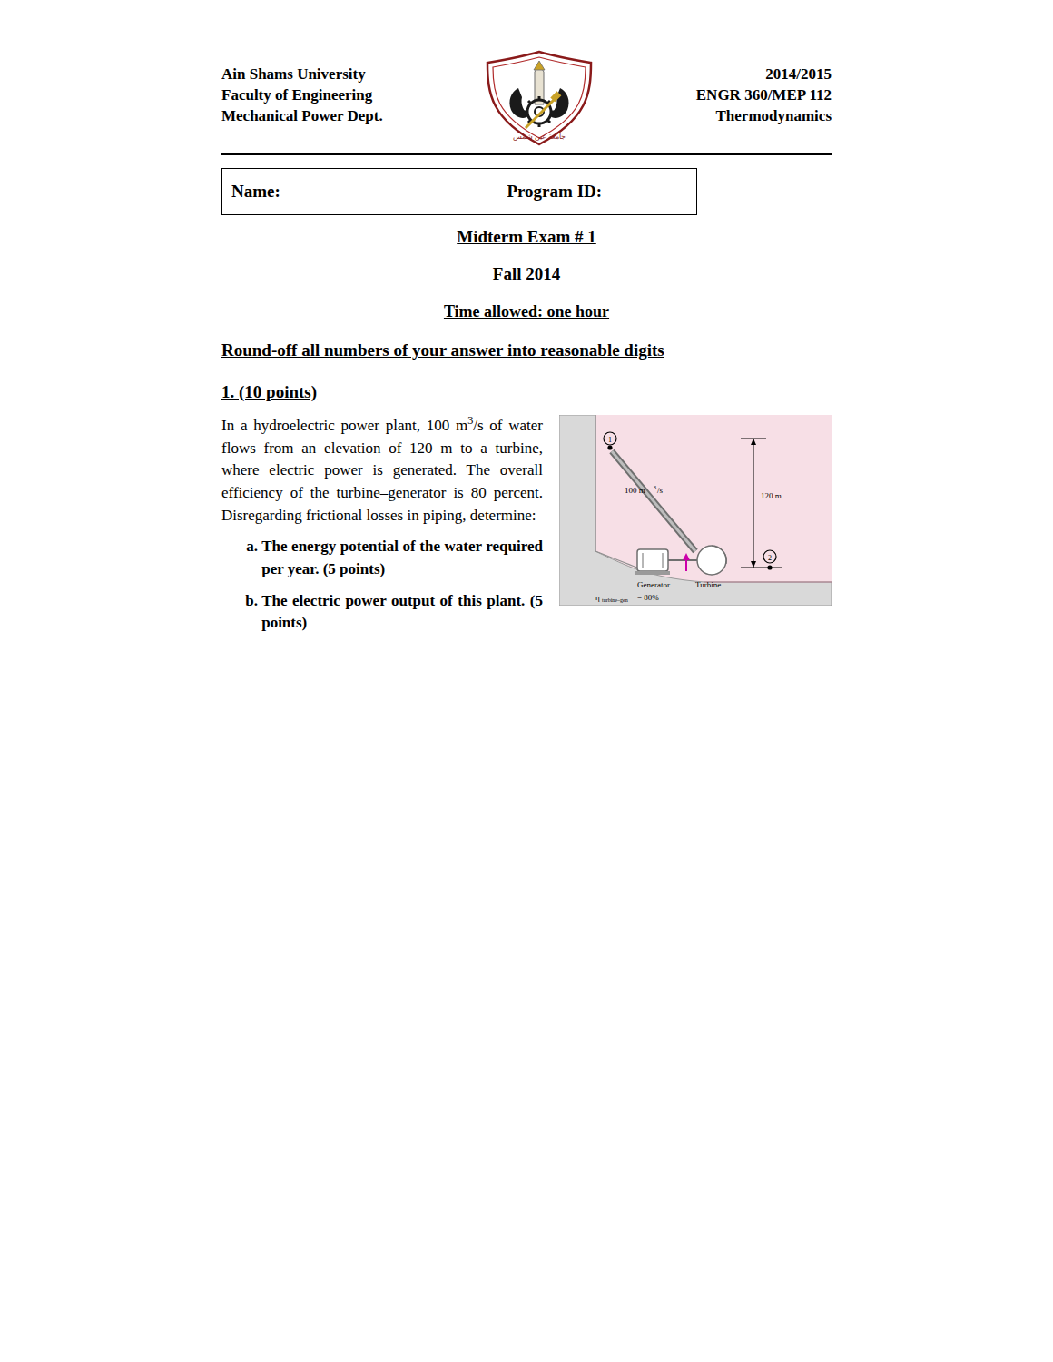Ain Shams University
Faculty of Engineering
Mechanical Power Dept.
Faculty of Engineering crest جامعة عين شمس
2014/2015
ENGR 360/MEP 112
Thermodynamics
| Name: | Program ID: |
Midterm Exam # 1
Fall 2014
Time allowed: one hour
Round-off all numbers of your answer into reasonable digits
1. (10 points)
Hydroelectric power plant schematic 1 2 100 m 3 /s 120 m Generator Turbine η turbine–gen = 80%
In a hydroelectric power plant, 100 m3/s of water flows from an elevation of 120 m to a turbine, where electric power is generated. The overall efficiency of the turbine–generator is 80 percent. Disregarding frictional losses in piping, determine:
The energy potential of the water required per year. (5 points)
The electric power output of this plant. (5 points)